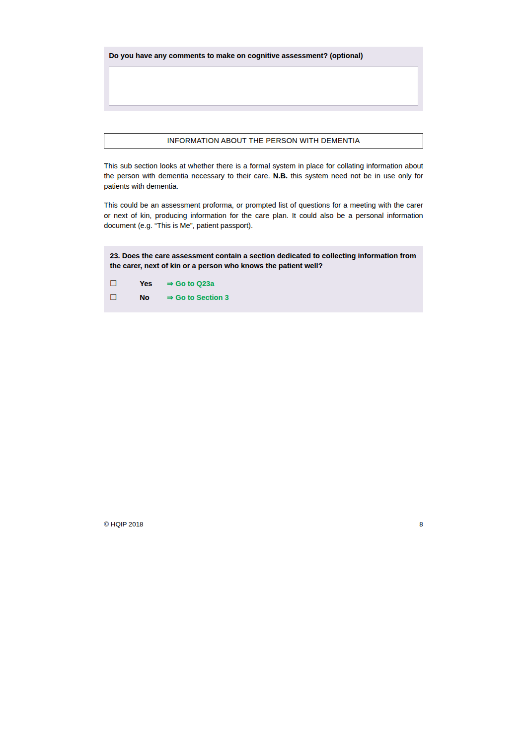Do you have any comments to make on cognitive assessment? (optional)
INFORMATION ABOUT THE PERSON WITH DEMENTIA
This sub section looks at whether there is a formal system in place for collating information about the person with dementia necessary to their care. N.B. this system need not be in use only for patients with dementia.
This could be an assessment proforma, or prompted list of questions for a meeting with the carer or next of kin, producing information for the care plan. It could also be a personal information document (e.g. “This is Me”, patient passport).
23. Does the care assessment contain a section dedicated to collecting information from the carer, next of kin or a person who knows the patient well?
☐ Yes ⇒ Go to Q23a
☐ No ⇒ Go to Section 3
© HQIP 2018 8